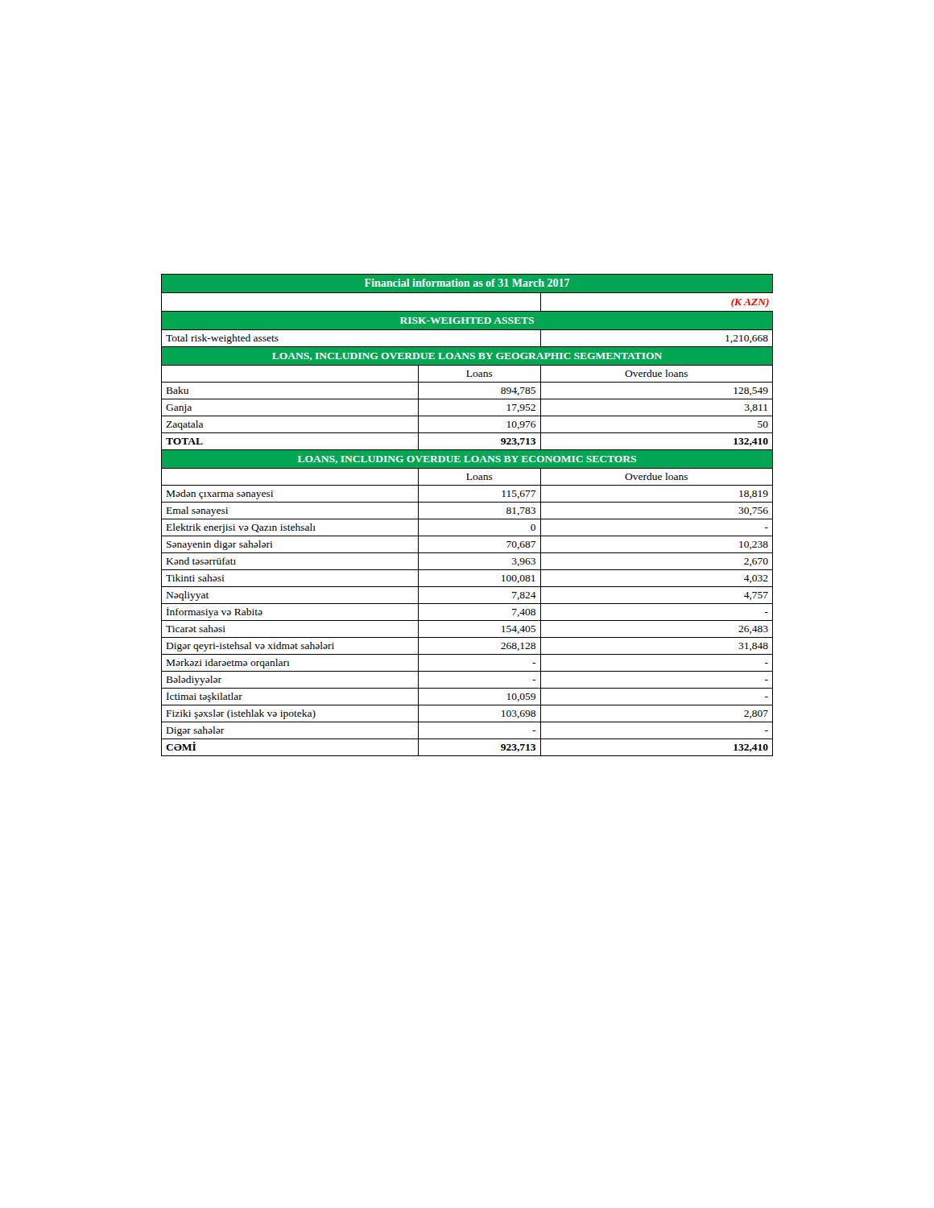| Financial information as of 31 March 2017 |
| | (K AZN) |
| RISK-WEIGHTED ASSETS |
| Total risk-weighted assets | 1,210,668 |
| LOANS, INCLUDING OVERDUE LOANS BY GEOGRAPHIC SEGMENTATION |
| | Loans | Overdue loans |
| Baku | 894,785 | 128,549 |
| Ganja | 17,952 | 3,811 |
| Zaqatala | 10,976 | 50 |
| TOTAL | 923,713 | 132,410 |
| LOANS, INCLUDING OVERDUE LOANS BY ECONOMIC SECTORS |
| | Loans | Overdue loans |
| Mədən çıxarma sənayesi | 115,677 | 18,819 |
| Emal sənayesi | 81,783 | 30,756 |
| Elektrik enerjisi və Qazın istehsalı | 0 | - |
| Sənayenin digər sahələri | 70,687 | 10,238 |
| Kənd təsərrüfatı | 3,963 | 2,670 |
| Tikinti sahəsi | 100,081 | 4,032 |
| Nəqliyyat | 7,824 | 4,757 |
| İnformasiya və Rabitə | 7,408 | - |
| Ticarət sahəsi | 154,405 | 26,483 |
| Digər qeyri-istehsal və xidmət sahələri | 268,128 | 31,848 |
| Mərkəzi idarəetmə orqanları | - | - |
| Bələdiyyələr | - | - |
| İctimai təşkilatlar | 10,059 | - |
| Fiziki şəxslər (istehlak və ipoteka) | 103,698 | 2,807 |
| Digər sahələr | - | - |
| CƏMİ | 923,713 | 132,410 |